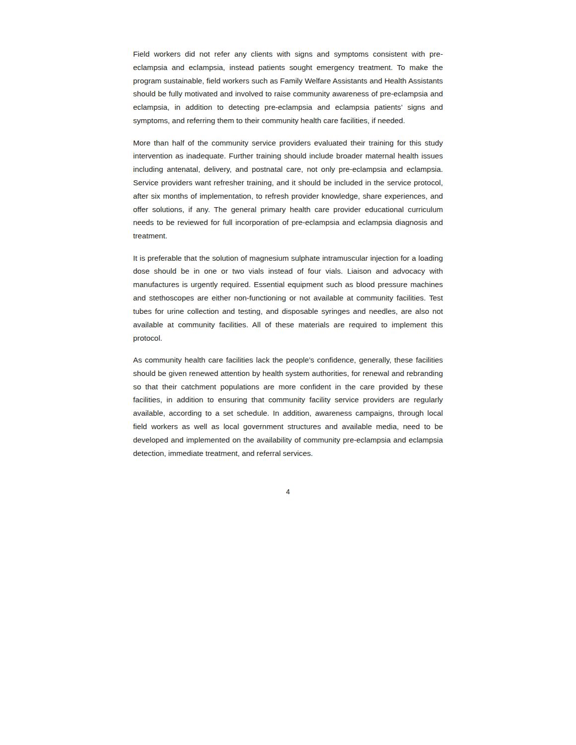Field workers did not refer any clients with signs and symptoms consistent with pre-eclampsia and eclampsia, instead patients sought emergency treatment. To make the program sustainable, field workers such as Family Welfare Assistants and Health Assistants should be fully motivated and involved to raise community awareness of pre-eclampsia and eclampsia, in addition to detecting pre-eclampsia and eclampsia patients’ signs and symptoms, and referring them to their community health care facilities, if needed.
More than half of the community service providers evaluated their training for this study intervention as inadequate. Further training should include broader maternal health issues including antenatal, delivery, and postnatal care, not only pre-eclampsia and eclampsia. Service providers want refresher training, and it should be included in the service protocol, after six months of implementation, to refresh provider knowledge, share experiences, and offer solutions, if any. The general primary health care provider educational curriculum needs to be reviewed for full incorporation of pre-eclampsia and eclampsia diagnosis and treatment.
It is preferable that the solution of magnesium sulphate intramuscular injection for a loading dose should be in one or two vials instead of four vials. Liaison and advocacy with manufactures is urgently required. Essential equipment such as blood pressure machines and stethoscopes are either non-functioning or not available at community facilities. Test tubes for urine collection and testing, and disposable syringes and needles, are also not available at community facilities. All of these materials are required to implement this protocol.
As community health care facilities lack the people’s confidence, generally, these facilities should be given renewed attention by health system authorities, for renewal and rebranding so that their catchment populations are more confident in the care provided by these facilities, in addition to ensuring that community facility service providers are regularly available, according to a set schedule. In addition, awareness campaigns, through local field workers as well as local government structures and available media, need to be developed and implemented on the availability of community pre-eclampsia and eclampsia detection, immediate treatment, and referral services.
4